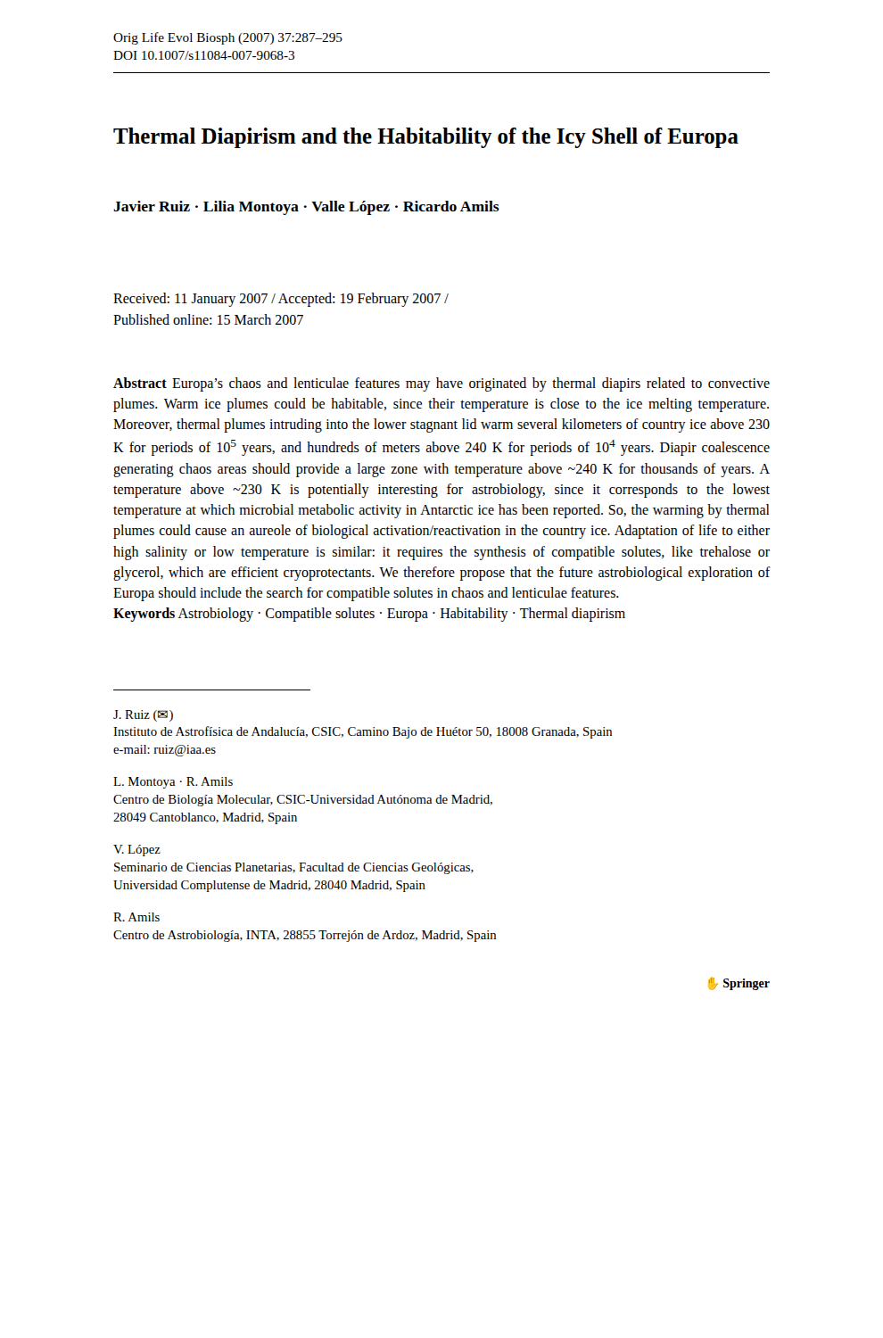Orig Life Evol Biosph (2007) 37:287–295
DOI 10.1007/s11084-007-9068-3
Thermal Diapirism and the Habitability of the Icy Shell of Europa
Javier Ruiz · Lilia Montoya · Valle López · Ricardo Amils
Received: 11 January 2007 / Accepted: 19 February 2007 /
Published online: 15 March 2007
Abstract Europa’s chaos and lenticulae features may have originated by thermal diapirs related to convective plumes. Warm ice plumes could be habitable, since their temperature is close to the ice melting temperature. Moreover, thermal plumes intruding into the lower stagnant lid warm several kilometers of country ice above 230 K for periods of 105 years, and hundreds of meters above 240 K for periods of 104 years. Diapir coalescence generating chaos areas should provide a large zone with temperature above ~240 K for thousands of years. A temperature above ~230 K is potentially interesting for astrobiology, since it corresponds to the lowest temperature at which microbial metabolic activity in Antarctic ice has been reported. So, the warming by thermal plumes could cause an aureole of biological activation/reactivation in the country ice. Adaptation of life to either high salinity or low temperature is similar: it requires the synthesis of compatible solutes, like trehalose or glycerol, which are efficient cryoprotectants. We therefore propose that the future astrobiological exploration of Europa should include the search for compatible solutes in chaos and lenticulae features.
Keywords Astrobiology · Compatible solutes · Europa · Habitability · Thermal diapirism
J. Ruiz (✉)
Instituto de Astrofísica de Andalucía, CSIC, Camino Bajo de Huétor 50, 18008 Granada, Spain
e-mail: ruiz@iaa.es
L. Montoya · R. Amils
Centro de Biología Molecular, CSIC-Universidad Autónoma de Madrid,
28049 Cantoblanco, Madrid, Spain
V. López
Seminario de Ciencias Planetarias, Facultad de Ciencias Geológicas,
Universidad Complutense de Madrid, 28040 Madrid, Spain
R. Amils
Centro de Astrobiología, INTA, 28855 Torrejón de Ardoz, Madrid, Spain
✋ Springer